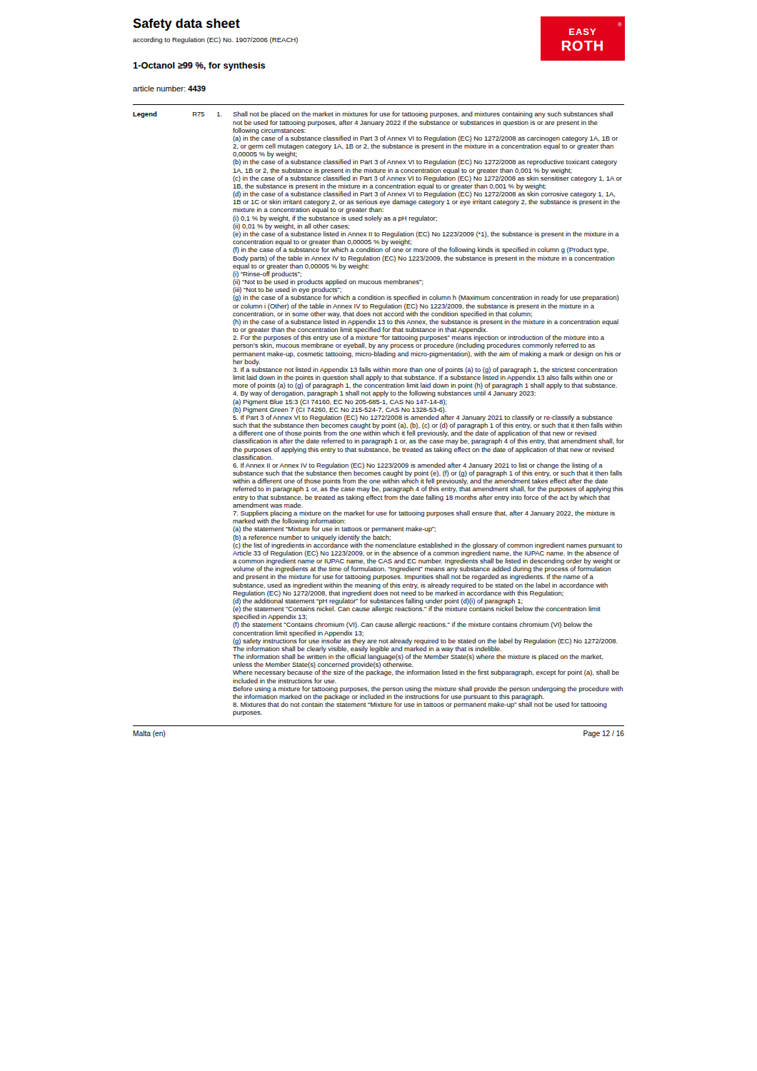EASY ROTH ®
Safety data sheet
according to Regulation (EC) No. 1907/2006 (REACH)
1-Octanol ≥99 %, for synthesis
article number: 4439
Legend
R75
1.
Shall not be placed on the market in mixtures for use for tattooing purposes, and mixtures containing any such substances shall not be used for tattooing purposes, after 4 January 2022 if the substance or substances in question is or are present in the following circumstances:
(a) in the case of a substance classified in Part 3 of Annex VI to Regulation (EC) No 1272/2008 as carcinogen category 1A, 1B or 2, or germ cell mutagen category 1A, 1B or 2, the substance is present in the mixture in a concentration equal to or greater than 0,00005 % by weight;
(b) in the case of a substance classified in Part 3 of Annex VI to Regulation (EC) No 1272/2008 as reproductive toxicant category 1A, 1B or 2, the substance is present in the mixture in a concentration equal to or greater than 0,001 % by weight;
(c) in the case of a substance classified in Part 3 of Annex VI to Regulation (EC) No 1272/2008 as skin sensitiser category 1, 1A or 1B, the substance is present in the mixture in a concentration equal to or greater than 0,001 % by weight;
(d) in the case of a substance classified in Part 3 of Annex VI to Regulation (EC) No 1272/2008 as skin corrosive category 1, 1A, 1B or 1C or skin irritant category 2, or as serious eye damage category 1 or eye irritant category 2, the substance is present in the mixture in a concentration equal to or greater than:
(i) 0,1 % by weight, if the substance is used solely as a pH regulator;
(ii) 0,01 % by weight, in all other cases;
(e) in the case of a substance listed in Annex II to Regulation (EC) No 1223/2009 (*1), the substance is present in the mixture in a concentration equal to or greater than 0,00005 % by weight;
(f) in the case of a substance for which a condition of one or more of the following kinds is specified in column g (Product type, Body parts) of the table in Annex IV to Regulation (EC) No 1223/2009, the substance is present in the mixture in a concentration equal to or greater than 0,00005 % by weight:
(i) “Rinse-off products”;
(ii) “Not to be used in products applied on mucous membranes”;
(iii) “Not to be used in eye products”;
(g) in the case of a substance for which a condition is specified in column h (Maximum concentration in ready for use preparation) or column i (Other) of the table in Annex IV to Regulation (EC) No 1223/2009, the substance is present in the mixture in a concentration, or in some other way, that does not accord with the condition specified in that column;
(h) in the case of a substance listed in Appendix 13 to this Annex, the substance is present in the mixture in a concentration equal to or greater than the concentration limit specified for that substance in that Appendix.
2. For the purposes of this entry use of a mixture “for tattooing purposes” means injection or introduction of the mixture into a person’s skin, mucous membrane or eyeball, by any process or procedure (including procedures commonly referred to as permanent make-up, cosmetic tattooing, micro-blading and micro-pigmentation), with the aim of making a mark or design on his or her body.
3. If a substance not listed in Appendix 13 falls within more than one of points (a) to (g) of paragraph 1, the strictest concentration limit laid down in the points in question shall apply to that substance. If a substance listed in Appendix 13 also falls within one or more of points (a) to (g) of paragraph 1, the concentration limit laid down in point (h) of paragraph 1 shall apply to that substance.
4. By way of derogation, paragraph 1 shall not apply to the following substances until 4 January 2023:
(a) Pigment Blue 15:3 (CI 74160, EC No 205-685-1, CAS No 147-14-8);
(b) Pigment Green 7 (CI 74260, EC No 215-524-7, CAS No 1328-53-6).
5. If Part 3 of Annex VI to Regulation (EC) No 1272/2008 is amended after 4 January 2021 to classify or re-classify a substance such that the substance then becomes caught by point (a), (b), (c) or (d) of paragraph 1 of this entry, or such that it then falls within a different one of those points from the one within which it fell previously, and the date of application of that new or revised classification is after the date referred to in paragraph 1 or, as the case may be, paragraph 4 of this entry, that amendment shall, for the purposes of applying this entry to that substance, be treated as taking effect on the date of application of that new or revised classification.
6. If Annex II or Annex IV to Regulation (EC) No 1223/2009 is amended after 4 January 2021 to list or change the listing of a substance such that the substance then becomes caught by point (e), (f) or (g) of paragraph 1 of this entry, or such that it then falls within a different one of those points from the one within which it fell previously, and the amendment takes effect after the date referred to in paragraph 1 or, as the case may be, paragraph 4 of this entry, that amendment shall, for the purposes of applying this entry to that substance, be treated as taking effect from the date falling 18 months after entry into force of the act by which that amendment was made.
7. Suppliers placing a mixture on the market for use for tattooing purposes shall ensure that, after 4 January 2022, the mixture is marked with the following information:
(a) the statement “Mixture for use in tattoos or permanent make-up”;
(b) a reference number to uniquely identify the batch;
(c) the list of ingredients in accordance with the nomenclature established in the glossary of common ingredient names pursuant to Article 33 of Regulation (EC) No 1223/2009, or in the absence of a common ingredient name, the IUPAC name. In the absence of a common ingredient name or IUPAC name, the CAS and EC number. Ingredients shall be listed in descending order by weight or volume of the ingredients at the time of formulation. “Ingredient” means any substance added during the process of formulation and present in the mixture for use for tattooing purposes. Impurities shall not be regarded as ingredients. If the name of a substance, used as ingredient within the meaning of this entry, is already required to be stated on the label in accordance with Regulation (EC) No 1272/2008, that ingredient does not need to be marked in accordance with this Regulation;
(d) the additional statement “pH regulator” for substances falling under point (d)(i) of paragraph 1;
(e) the statement "Contains nickel. Can cause allergic reactions." if the mixture contains nickel below the concentration limit specified in Appendix 13;
(f) the statement "Contains chromium (VI). Can cause allergic reactions." if the mixture contains chromium (VI) below the concentration limit specified in Appendix 13;
(g) safety instructions for use insofar as they are not already required to be stated on the label by Regulation (EC) No 1272/2008.
The information shall be clearly visible, easily legible and marked in a way that is indelible.
The information shall be written in the official language(s) of the Member State(s) where the mixture is placed on the market, unless the Member State(s) concerned provide(s) otherwise.
Where necessary because of the size of the package, the information listed in the first subparagraph, except for point (a), shall be included in the instructions for use.
Before using a mixture for tattooing purposes, the person using the mixture shall provide the person undergoing the procedure with the information marked on the package or included in the instructions for use pursuant to this paragraph.
8. Mixtures that do not contain the statement “Mixture for use in tattoos or permanent make-up” shall not be used for tattooing purposes.
Malta (en)
Page 12 / 16